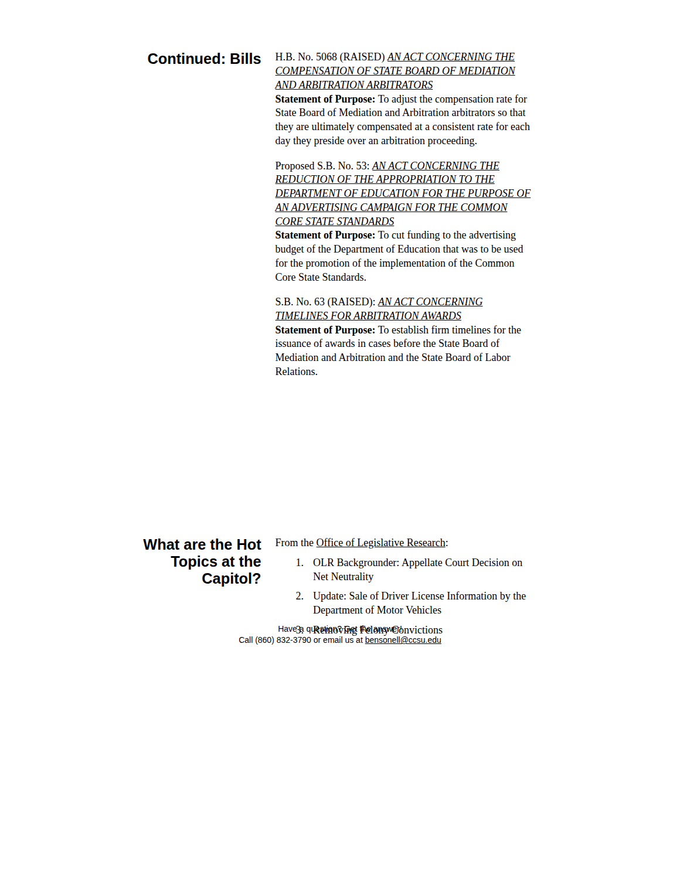Continued: Bills
H.B. No. 5068 (RAISED) AN ACT CONCERNING THE COMPENSATION OF STATE BOARD OF MEDIATION AND ARBITRATION ARBITRATORS
Statement of Purpose: To adjust the compensation rate for State Board of Mediation and Arbitration arbitrators so that they are ultimately compensated at a consistent rate for each day they preside over an arbitration proceeding.
Proposed S.B. No. 53: AN ACT CONCERNING THE REDUCTION OF THE APPROPRIATION TO THE DEPARTMENT OF EDUCATION FOR THE PURPOSE OF AN ADVERTISING CAMPAIGN FOR THE COMMON CORE STATE STANDARDS
Statement of Purpose: To cut funding to the advertising budget of the Department of Education that was to be used for the promotion of the implementation of the Common Core State Standards.
S.B. No. 63 (RAISED): AN ACT CONCERNING TIMELINES FOR ARBITRATION AWARDS
Statement of Purpose: To establish firm timelines for the issuance of awards in cases before the State Board of Mediation and Arbitration and the State Board of Labor Relations.
What are the Hot Topics at the Capitol?
From the Office of Legislative Research:
OLR Backgrounder: Appellate Court Decision on Net Neutrality
Update: Sale of Driver License Information by the Department of Motor Vehicles
Removing Felony Convictions
Have a question? Get the answer!
Call (860) 832-3790 or email us at bensonell@ccsu.edu